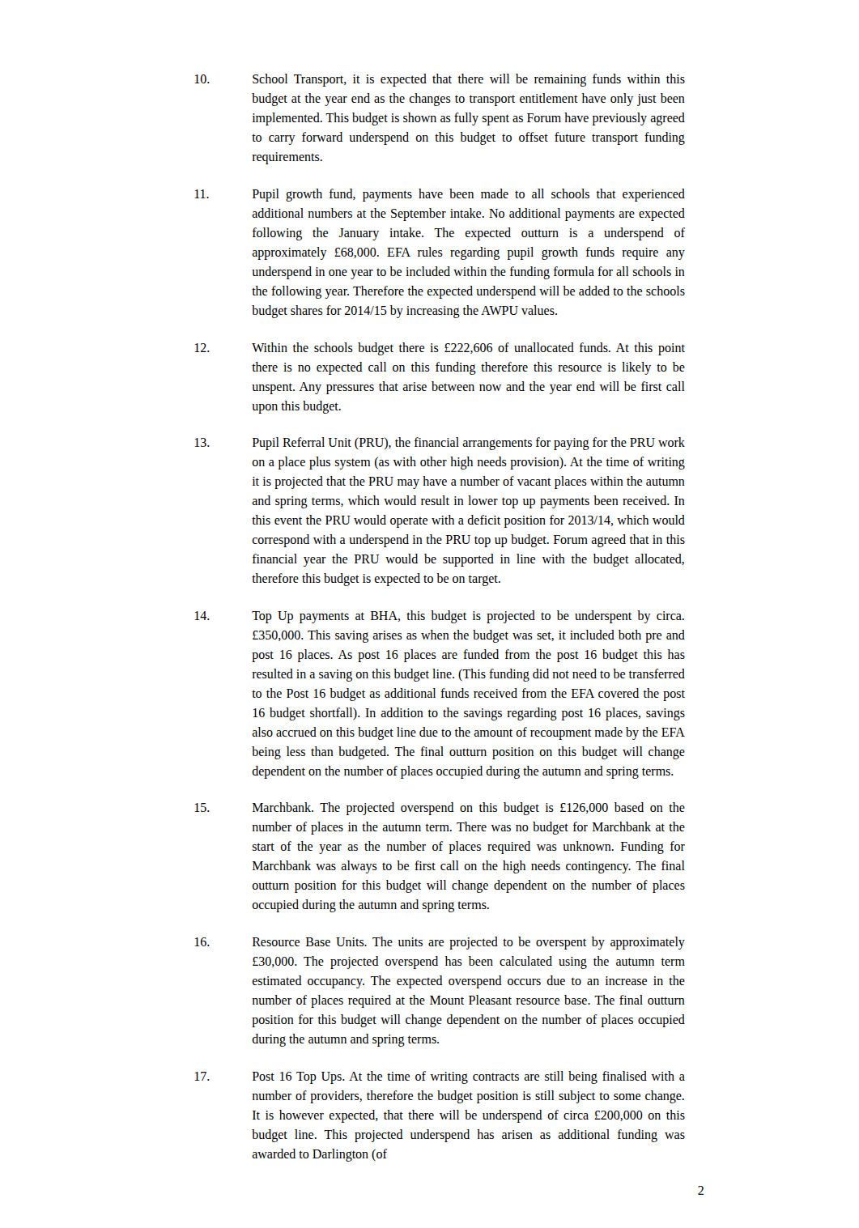School Transport, it is expected that there will be remaining funds within this budget at the year end as the changes to transport entitlement have only just been implemented. This budget is shown as fully spent as Forum have previously agreed to carry forward underspend on this budget to offset future transport funding requirements.
Pupil growth fund, payments have been made to all schools that experienced additional numbers at the September intake. No additional payments are expected following the January intake. The expected outturn is a underspend of approximately £68,000. EFA rules regarding pupil growth funds require any underspend in one year to be included within the funding formula for all schools in the following year. Therefore the expected underspend will be added to the schools budget shares for 2014/15 by increasing the AWPU values.
Within the schools budget there is £222,606 of unallocated funds. At this point there is no expected call on this funding therefore this resource is likely to be unspent. Any pressures that arise between now and the year end will be first call upon this budget.
Pupil Referral Unit (PRU), the financial arrangements for paying for the PRU work on a place plus system (as with other high needs provision). At the time of writing it is projected that the PRU may have a number of vacant places within the autumn and spring terms, which would result in lower top up payments been received. In this event the PRU would operate with a deficit position for 2013/14, which would correspond with a underspend in the PRU top up budget. Forum agreed that in this financial year the PRU would be supported in line with the budget allocated, therefore this budget is expected to be on target.
Top Up payments at BHA, this budget is projected to be underspent by circa. £350,000. This saving arises as when the budget was set, it included both pre and post 16 places. As post 16 places are funded from the post 16 budget this has resulted in a saving on this budget line. (This funding did not need to be transferred to the Post 16 budget as additional funds received from the EFA covered the post 16 budget shortfall). In addition to the savings regarding post 16 places, savings also accrued on this budget line due to the amount of recoupment made by the EFA being less than budgeted. The final outturn position on this budget will change dependent on the number of places occupied during the autumn and spring terms.
Marchbank. The projected overspend on this budget is £126,000 based on the number of places in the autumn term. There was no budget for Marchbank at the start of the year as the number of places required was unknown. Funding for Marchbank was always to be first call on the high needs contingency. The final outturn position for this budget will change dependent on the number of places occupied during the autumn and spring terms.
Resource Base Units. The units are projected to be overspent by approximately £30,000. The projected overspend has been calculated using the autumn term estimated occupancy. The expected overspend occurs due to an increase in the number of places required at the Mount Pleasant resource base. The final outturn position for this budget will change dependent on the number of places occupied during the autumn and spring terms.
Post 16 Top Ups. At the time of writing contracts are still being finalised with a number of providers, therefore the budget position is still subject to some change. It is however expected, that there will be underspend of circa £200,000 on this budget line. This projected underspend has arisen as additional funding was awarded to Darlington (of
2